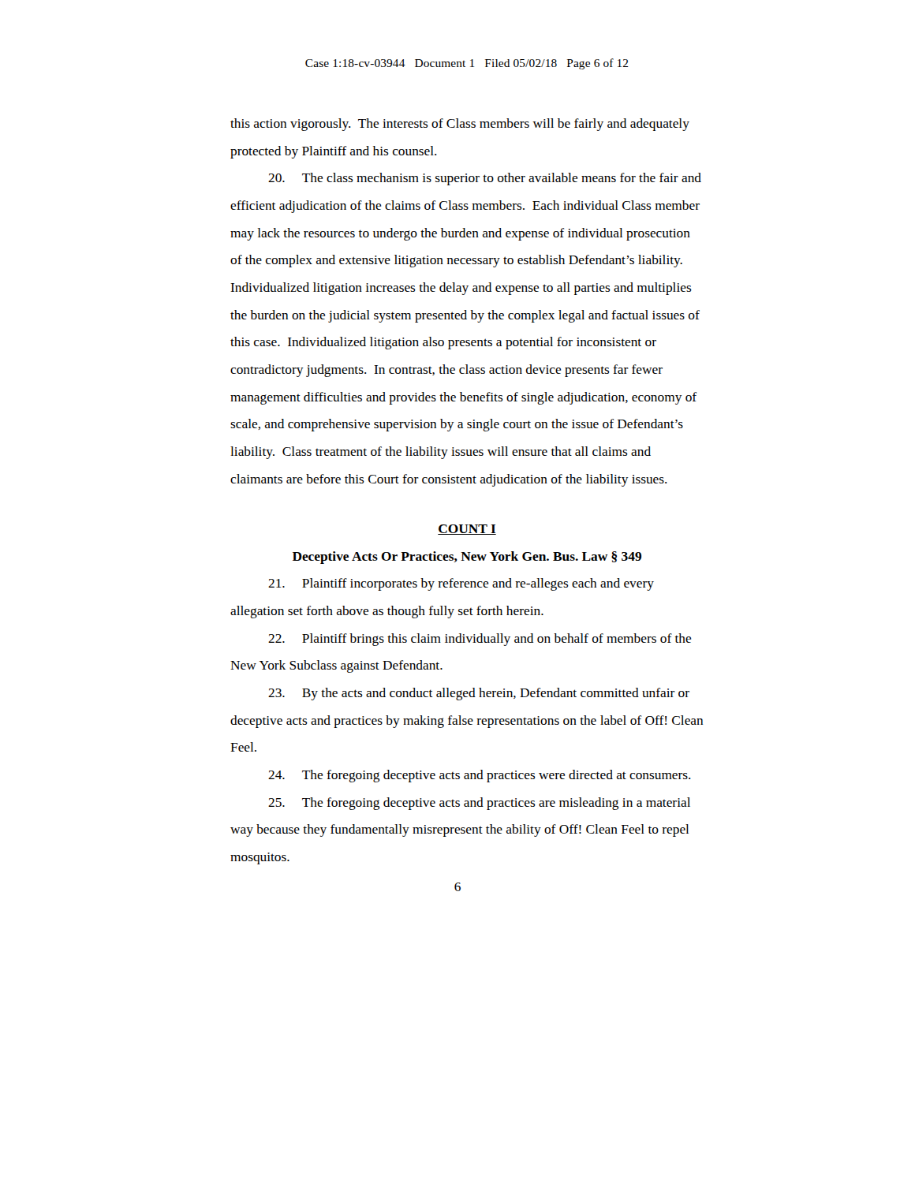Case 1:18-cv-03944 Document 1 Filed 05/02/18 Page 6 of 12
this action vigorously. The interests of Class members will be fairly and adequately protected by Plaintiff and his counsel.
20. The class mechanism is superior to other available means for the fair and efficient adjudication of the claims of Class members. Each individual Class member may lack the resources to undergo the burden and expense of individual prosecution of the complex and extensive litigation necessary to establish Defendant’s liability. Individualized litigation increases the delay and expense to all parties and multiplies the burden on the judicial system presented by the complex legal and factual issues of this case. Individualized litigation also presents a potential for inconsistent or contradictory judgments. In contrast, the class action device presents far fewer management difficulties and provides the benefits of single adjudication, economy of scale, and comprehensive supervision by a single court on the issue of Defendant’s liability. Class treatment of the liability issues will ensure that all claims and claimants are before this Court for consistent adjudication of the liability issues.
COUNT I
Deceptive Acts Or Practices, New York Gen. Bus. Law § 349
21. Plaintiff incorporates by reference and re-alleges each and every allegation set forth above as though fully set forth herein.
22. Plaintiff brings this claim individually and on behalf of members of the New York Subclass against Defendant.
23. By the acts and conduct alleged herein, Defendant committed unfair or deceptive acts and practices by making false representations on the label of Off! Clean Feel.
24. The foregoing deceptive acts and practices were directed at consumers.
25. The foregoing deceptive acts and practices are misleading in a material way because they fundamentally misrepresent the ability of Off! Clean Feel to repel mosquitos.
6